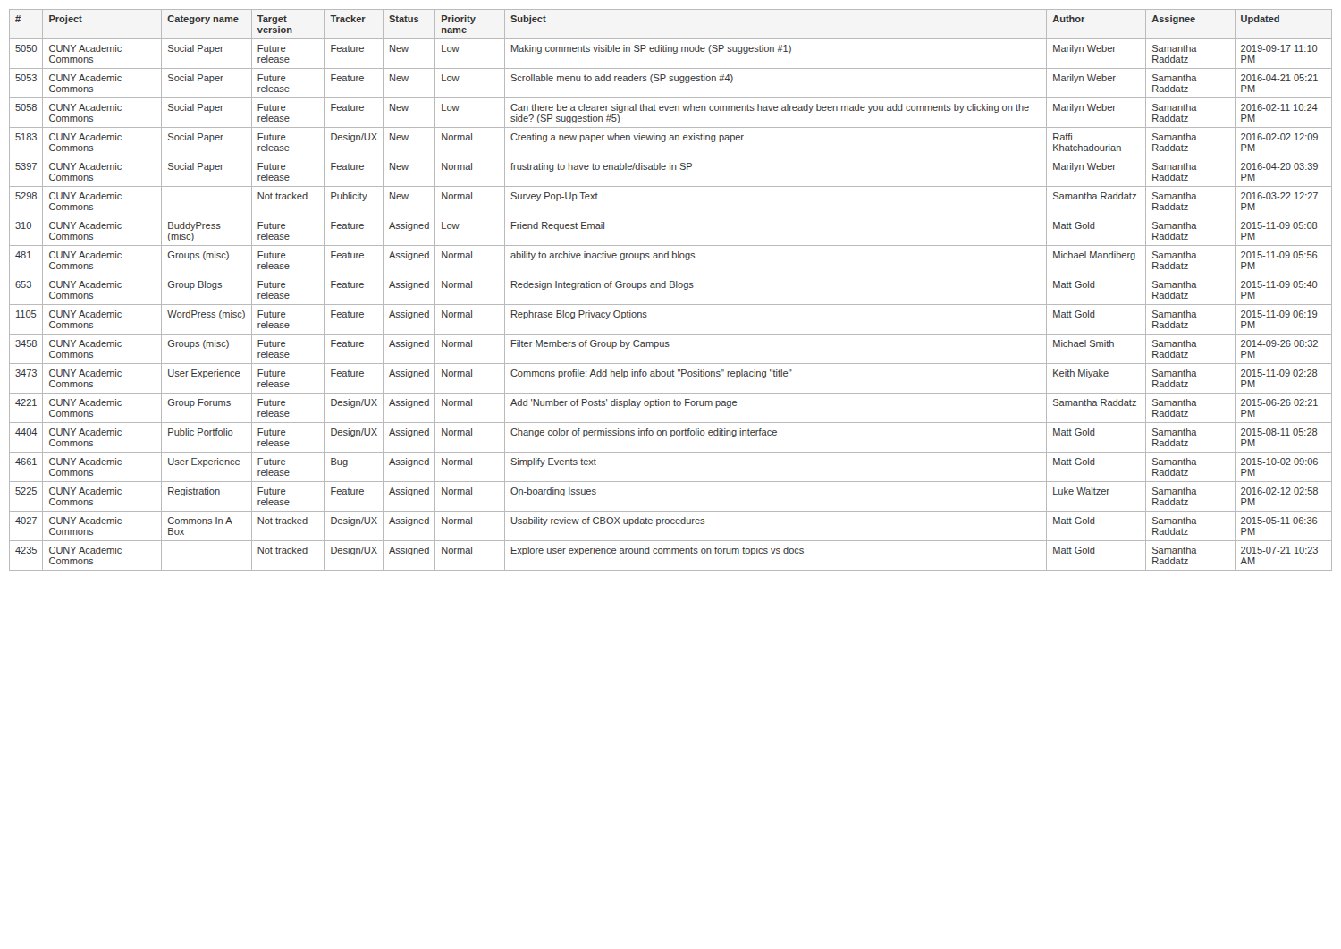| # | Project | Category name | Target version | Tracker | Status | Priority name | Subject | Author | Assignee | Updated |
| --- | --- | --- | --- | --- | --- | --- | --- | --- | --- | --- |
| 5050 | CUNY Academic Commons | Social Paper | Future release | Feature | New | Low | Making comments visible in SP editing mode (SP suggestion #1) | Marilyn Weber | Samantha Raddatz | 2019-09-17 11:10 PM |
| 5053 | CUNY Academic Commons | Social Paper | Future release | Feature | New | Low | Scrollable menu to add readers (SP suggestion #4) | Marilyn Weber | Samantha Raddatz | 2016-04-21 05:21 PM |
| 5058 | CUNY Academic Commons | Social Paper | Future release | Feature | New | Low | Can there be a clearer signal that even when comments have already been made you add comments by clicking on the side? (SP suggestion #5) | Marilyn Weber | Samantha Raddatz | 2016-02-11 10:24 PM |
| 5183 | CUNY Academic Commons | Social Paper | Future release | Design/UX | New | Normal | Creating a new paper when viewing an existing paper | Raffi Khatchadourian | Samantha Raddatz | 2016-02-02 12:09 PM |
| 5397 | CUNY Academic Commons | Social Paper | Future release | Feature | New | Normal | frustrating to have to enable/disable in SP | Marilyn Weber | Samantha Raddatz | 2016-04-20 03:39 PM |
| 5298 | CUNY Academic Commons | | Not tracked | Publicity | New | Normal | Survey Pop-Up Text | Samantha Raddatz | Samantha Raddatz | 2016-03-22 12:27 PM |
| 310 | CUNY Academic Commons | BuddyPress (misc) | Future release | Feature | Assigned | Low | Friend Request Email | Matt Gold | Samantha Raddatz | 2015-11-09 05:08 PM |
| 481 | CUNY Academic Commons | Groups (misc) | Future release | Feature | Assigned | Normal | ability to archive inactive groups and blogs | Michael Mandiberg | Samantha Raddatz | 2015-11-09 05:56 PM |
| 653 | CUNY Academic Commons | Group Blogs | Future release | Feature | Assigned | Normal | Redesign Integration of Groups and Blogs | Matt Gold | Samantha Raddatz | 2015-11-09 05:40 PM |
| 1105 | CUNY Academic Commons | WordPress (misc) | Future release | Feature | Assigned | Normal | Rephrase Blog Privacy Options | Matt Gold | Samantha Raddatz | 2015-11-09 06:19 PM |
| 3458 | CUNY Academic Commons | Groups (misc) | Future release | Feature | Assigned | Normal | Filter Members of Group by Campus | Michael Smith | Samantha Raddatz | 2014-09-26 08:32 PM |
| 3473 | CUNY Academic Commons | User Experience | Future release | Feature | Assigned | Normal | Commons profile: Add help info about "Positions" replacing "title" | Keith Miyake | Samantha Raddatz | 2015-11-09 02:28 PM |
| 4221 | CUNY Academic Commons | Group Forums | Future release | Design/UX | Assigned | Normal | Add 'Number of Posts' display option to Forum page | Samantha Raddatz | Samantha Raddatz | 2015-06-26 02:21 PM |
| 4404 | CUNY Academic Commons | Public Portfolio | Future release | Design/UX | Assigned | Normal | Change color of permissions info on portfolio editing interface | Matt Gold | Samantha Raddatz | 2015-08-11 05:28 PM |
| 4661 | CUNY Academic Commons | User Experience | Future release | Bug | Assigned | Normal | Simplify Events text | Matt Gold | Samantha Raddatz | 2015-10-02 09:06 PM |
| 5225 | CUNY Academic Commons | Registration | Future release | Feature | Assigned | Normal | On-boarding Issues | Luke Waltzer | Samantha Raddatz | 2016-02-12 02:58 PM |
| 4027 | CUNY Academic Commons | Commons In A Box | Not tracked | Design/UX | Assigned | Normal | Usability review of CBOX update procedures | Matt Gold | Samantha Raddatz | 2015-05-11 06:36 PM |
| 4235 | CUNY Academic Commons | | Not tracked | Design/UX | Assigned | Normal | Explore user experience around comments on forum topics vs docs | Matt Gold | Samantha Raddatz | 2015-07-21 10:23 AM |